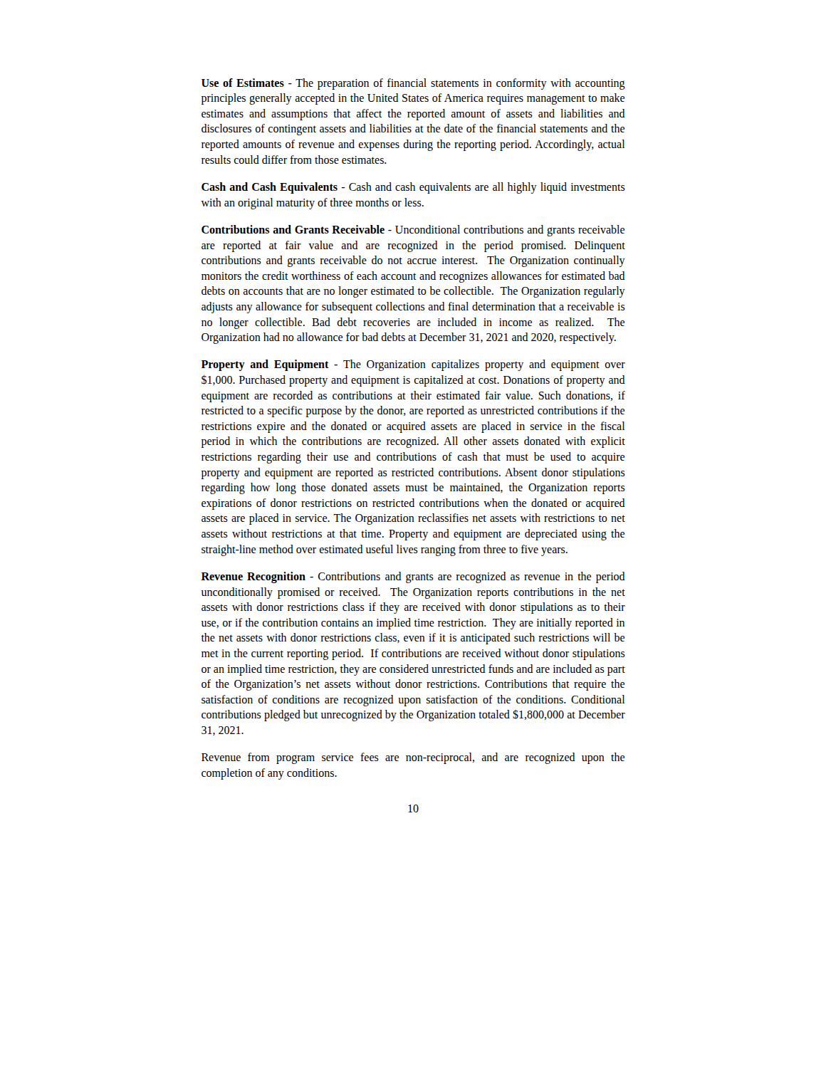Use of Estimates - The preparation of financial statements in conformity with accounting principles generally accepted in the United States of America requires management to make estimates and assumptions that affect the reported amount of assets and liabilities and disclosures of contingent assets and liabilities at the date of the financial statements and the reported amounts of revenue and expenses during the reporting period. Accordingly, actual results could differ from those estimates.
Cash and Cash Equivalents - Cash and cash equivalents are all highly liquid investments with an original maturity of three months or less.
Contributions and Grants Receivable - Unconditional contributions and grants receivable are reported at fair value and are recognized in the period promised. Delinquent contributions and grants receivable do not accrue interest. The Organization continually monitors the credit worthiness of each account and recognizes allowances for estimated bad debts on accounts that are no longer estimated to be collectible. The Organization regularly adjusts any allowance for subsequent collections and final determination that a receivable is no longer collectible. Bad debt recoveries are included in income as realized. The Organization had no allowance for bad debts at December 31, 2021 and 2020, respectively.
Property and Equipment - The Organization capitalizes property and equipment over $1,000. Purchased property and equipment is capitalized at cost. Donations of property and equipment are recorded as contributions at their estimated fair value. Such donations, if restricted to a specific purpose by the donor, are reported as unrestricted contributions if the restrictions expire and the donated or acquired assets are placed in service in the fiscal period in which the contributions are recognized. All other assets donated with explicit restrictions regarding their use and contributions of cash that must be used to acquire property and equipment are reported as restricted contributions. Absent donor stipulations regarding how long those donated assets must be maintained, the Organization reports expirations of donor restrictions on restricted contributions when the donated or acquired assets are placed in service. The Organization reclassifies net assets with restrictions to net assets without restrictions at that time. Property and equipment are depreciated using the straight-line method over estimated useful lives ranging from three to five years.
Revenue Recognition - Contributions and grants are recognized as revenue in the period unconditionally promised or received. The Organization reports contributions in the net assets with donor restrictions class if they are received with donor stipulations as to their use, or if the contribution contains an implied time restriction. They are initially reported in the net assets with donor restrictions class, even if it is anticipated such restrictions will be met in the current reporting period. If contributions are received without donor stipulations or an implied time restriction, they are considered unrestricted funds and are included as part of the Organization’s net assets without donor restrictions. Contributions that require the satisfaction of conditions are recognized upon satisfaction of the conditions. Conditional contributions pledged but unrecognized by the Organization totaled $1,800,000 at December 31, 2021.
Revenue from program service fees are non-reciprocal, and are recognized upon the completion of any conditions.
10